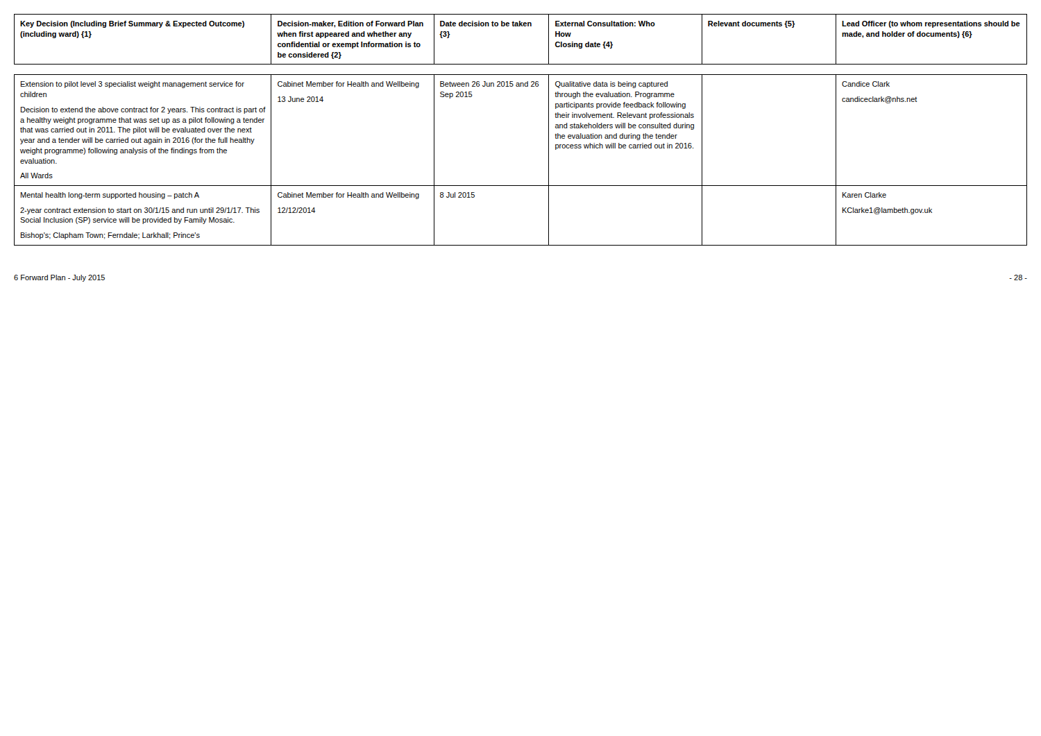| Key Decision (Including Brief Summary & Expected Outcome) (including ward) {1} | Decision-maker, Edition of Forward Plan when first appeared and whether any confidential or exempt Information is to be considered {2} | Date decision to be taken {3} | External Consultation: Who How Closing date {4} | Relevant documents {5} | Lead Officer (to whom representations should be made, and holder of documents) {6} |
| --- | --- | --- | --- | --- | --- |
| Extension to pilot level 3 specialist weight management service for children Decision to extend the above contract for 2 years. This contract is part of a healthy weight programme that was set up as a pilot following a tender that was carried out in 2011. The pilot will be evaluated over the next year and a tender will be carried out again in 2016 (for the full healthy weight programme) following analysis of the findings from the evaluation. All Wards | Cabinet Member for Health and Wellbeing 13 June 2014 | Between 26 Jun 2015 and 26 Sep 2015 | Qualitative data is being captured through the evaluation. Programme participants provide feedback following their involvement. Relevant professionals and stakeholders will be consulted during the evaluation and during the tender process which will be carried out in 2016. | | Candice Clark candiceclark@nhs.net |
| Mental health long-term supported housing – patch A 2-year contract extension to start on 30/1/15 and run until 29/1/17. This Social Inclusion (SP) service will be provided by Family Mosaic. Bishop's; Clapham Town; Ferndale; Larkhall; Prince's | Cabinet Member for Health and Wellbeing 12/12/2014 | 8 Jul 2015 | | | Karen Clarke KClarke1@lambeth.gov.uk |
6 Forward Plan - July 2015 - 28 -